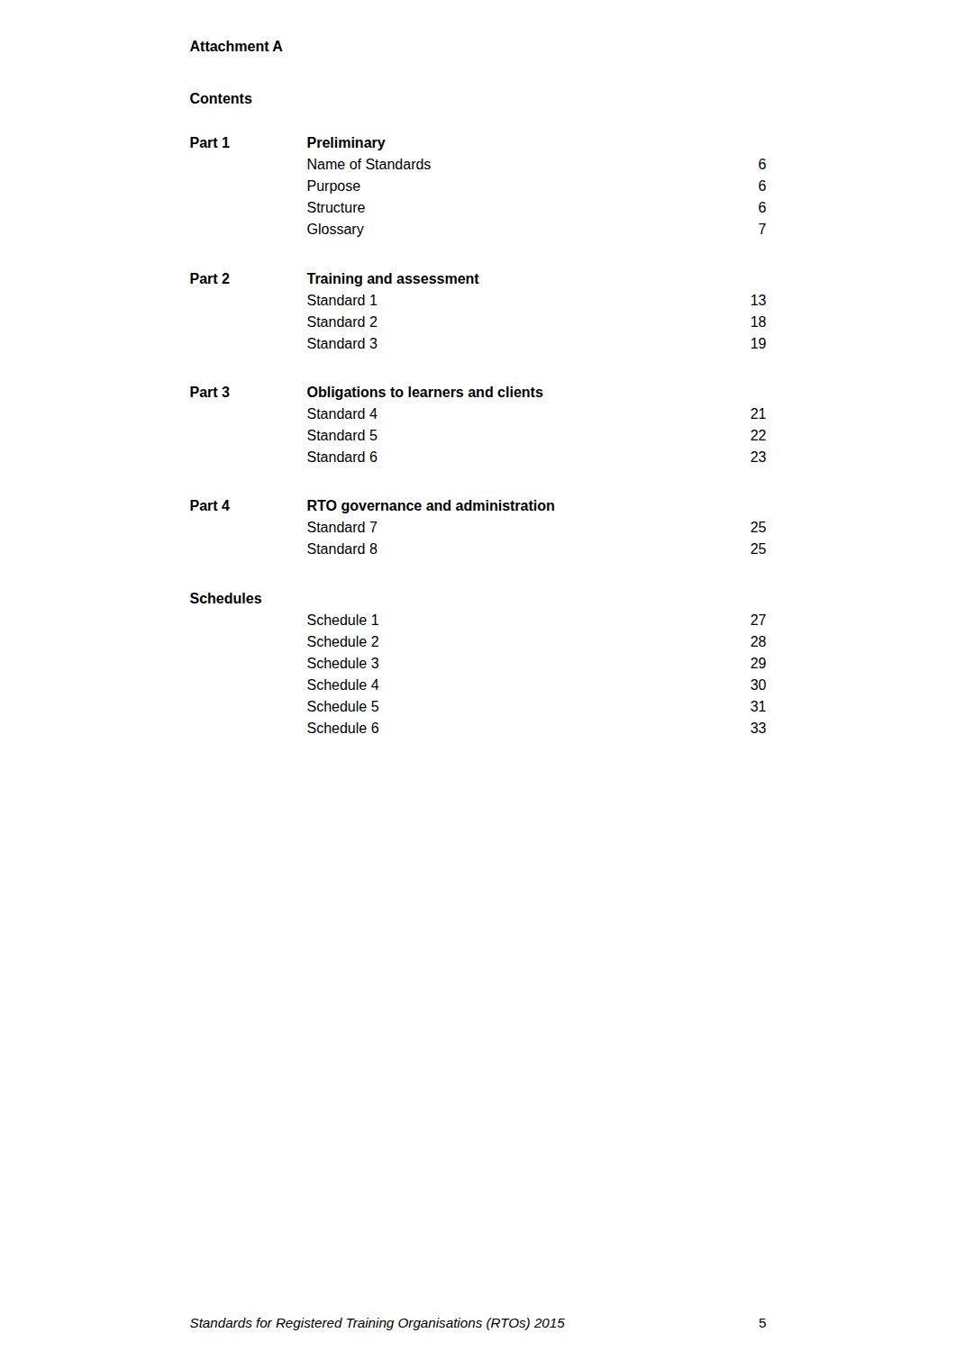Attachment A
Contents
| Part 1 | Preliminary | |
| | Name of Standards | 6 |
| | Purpose | 6 |
| | Structure | 6 |
| | Glossary | 7 |
| Part 2 | Training and assessment | |
| | Standard 1 | 13 |
| | Standard 2 | 18 |
| | Standard 3 | 19 |
| Part 3 | Obligations to learners and clients | |
| | Standard 4 | 21 |
| | Standard 5 | 22 |
| | Standard 6 | 23 |
| Part 4 | RTO governance and administration | |
| | Standard 7 | 25 |
| | Standard 8 | 25 |
| Schedules |
| | Schedule 1 | 27 |
| | Schedule 2 | 28 |
| | Schedule 3 | 29 |
| | Schedule 4 | 30 |
| | Schedule 5 | 31 |
| | Schedule 6 | 33 |
Standards for Registered Training Organisations (RTOs) 2015 5